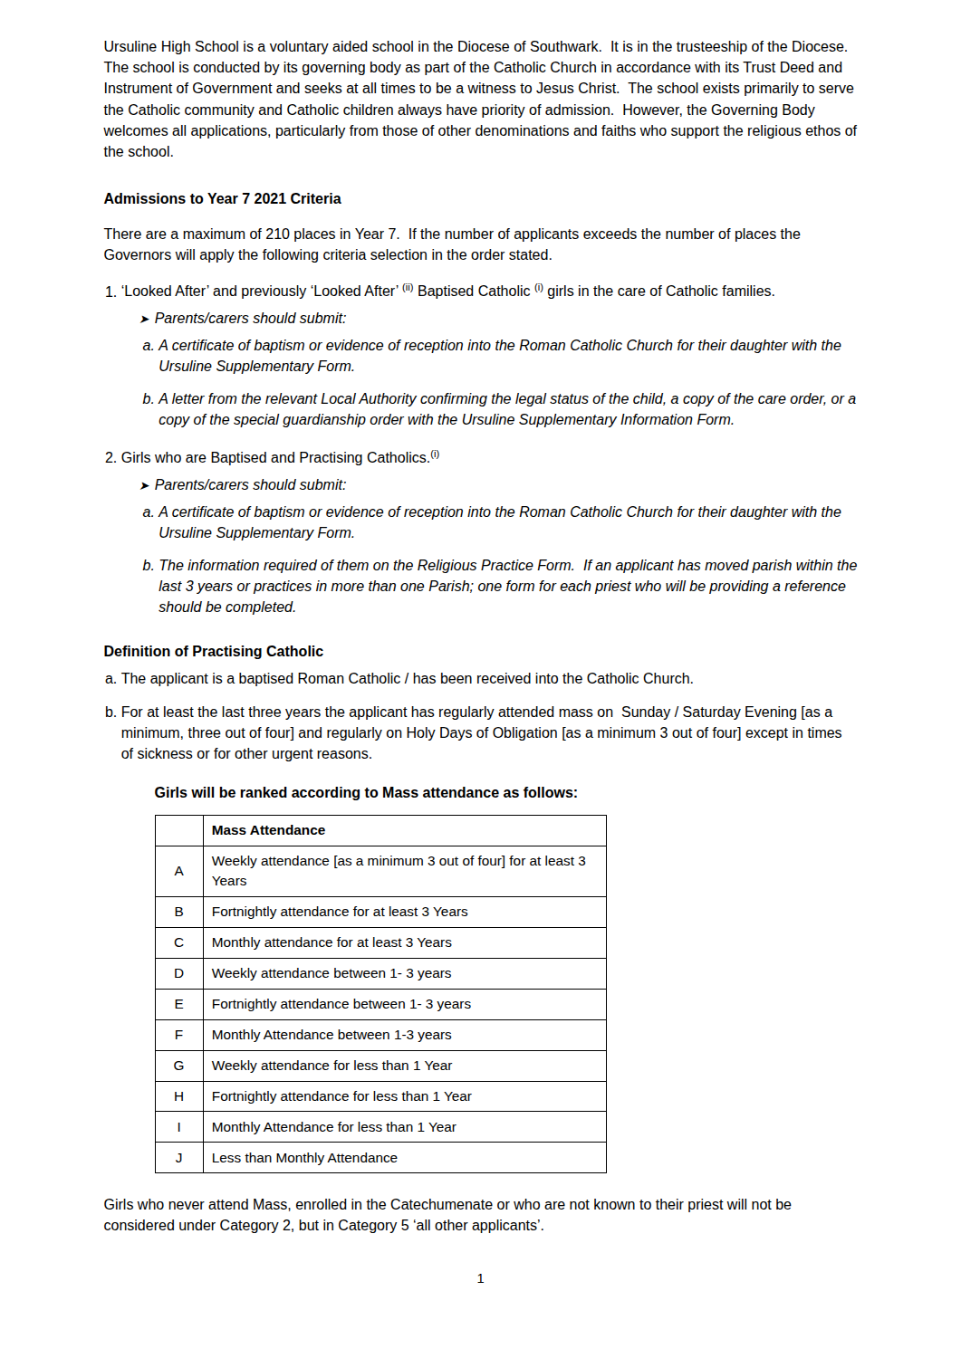Ursuline High School is a voluntary aided school in the Diocese of Southwark. It is in the trusteeship of the Diocese. The school is conducted by its governing body as part of the Catholic Church in accordance with its Trust Deed and Instrument of Government and seeks at all times to be a witness to Jesus Christ. The school exists primarily to serve the Catholic community and Catholic children always have priority of admission. However, the Governing Body welcomes all applications, particularly from those of other denominations and faiths who support the religious ethos of the school.
Admissions to Year 7 2021 Criteria
There are a maximum of 210 places in Year 7. If the number of applicants exceeds the number of places the Governors will apply the following criteria selection in the order stated.
‘Looked After’ and previously ‘Looked After’ (ii) Baptised Catholic (i) girls in the care of Catholic families.
Parents/carers should submit:
A certificate of baptism or evidence of reception into the Roman Catholic Church for their daughter with the Ursuline Supplementary Form.
A letter from the relevant Local Authority confirming the legal status of the child, a copy of the care order, or a copy of the special guardianship order with the Ursuline Supplementary Information Form.
Girls who are Baptised and Practising Catholics.(i)
Parents/carers should submit:
A certificate of baptism or evidence of reception into the Roman Catholic Church for their daughter with the Ursuline Supplementary Form.
The information required of them on the Religious Practice Form. If an applicant has moved parish within the last 3 years or practices in more than one Parish; one form for each priest who will be providing a reference should be completed.
Definition of Practising Catholic
The applicant is a baptised Roman Catholic / has been received into the Catholic Church.
For at least the last three years the applicant has regularly attended mass on Sunday / Saturday Evening [as a minimum, three out of four] and regularly on Holy Days of Obligation [as a minimum 3 out of four] except in times of sickness or for other urgent reasons.
Girls will be ranked according to Mass attendance as follows:
| | Mass Attendance |
| --- | --- |
| A | Weekly attendance [as a minimum 3 out of four] for at least 3 Years |
| B | Fortnightly attendance for at least 3 Years |
| C | Monthly attendance for at least 3 Years |
| D | Weekly attendance between 1- 3 years |
| E | Fortnightly attendance between 1- 3 years |
| F | Monthly Attendance between 1-3 years |
| G | Weekly attendance for less than 1 Year |
| H | Fortnightly attendance for less than 1 Year |
| I | Monthly Attendance for less than 1 Year |
| J | Less than Monthly Attendance |
Girls who never attend Mass, enrolled in the Catechumenate or who are not known to their priest will not be considered under Category 2, but in Category 5 ‘all other applicants’.
1